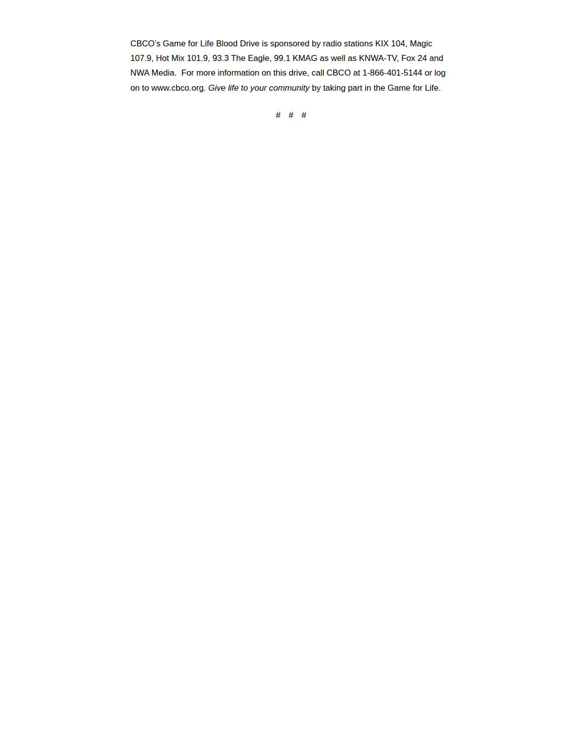CBCO’s Game for Life Blood Drive is sponsored by radio stations KIX 104, Magic 107.9, Hot Mix 101.9, 93.3 The Eagle, 99.1 KMAG as well as KNWA-TV, Fox 24 and NWA Media. For more information on this drive, call CBCO at 1-866-401-5144 or log on to www.cbco.org. Give life to your community by taking part in the Game for Life.
# # #